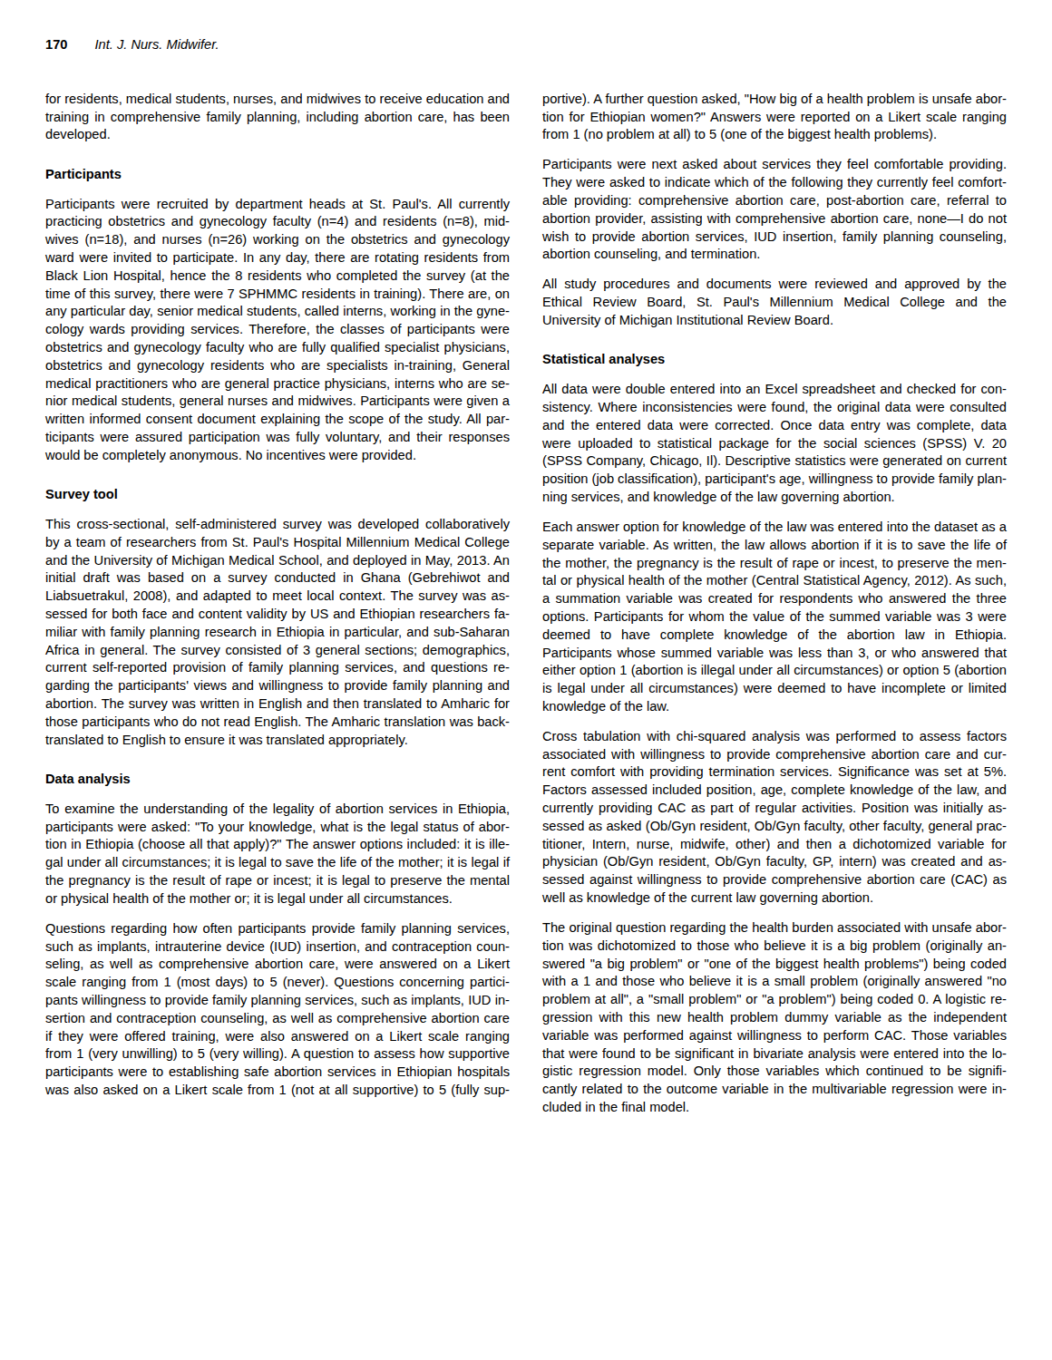170 Int. J. Nurs. Midwifer.
for residents, medical students, nurses, and midwives to receive education and training in comprehensive family planning, including abortion care, has been developed.
Participants
Participants were recruited by department heads at St. Paul's. All currently practicing obstetrics and gynecology faculty (n=4) and residents (n=8), midwives (n=18), and nurses (n=26) working on the obstetrics and gynecology ward were invited to participate. In any day, there are rotating residents from Black Lion Hospital, hence the 8 residents who completed the survey (at the time of this survey, there were 7 SPHMMC residents in training). There are, on any particular day, senior medical students, called interns, working in the gynecology wards providing services. Therefore, the classes of participants were obstetrics and gynecology faculty who are fully qualified specialist physicians, obstetrics and gynecology residents who are specialists in-training, General medical practitioners who are general practice physicians, interns who are senior medical students, general nurses and midwives. Participants were given a written informed consent document explaining the scope of the study. All participants were assured participation was fully voluntary, and their responses would be completely anonymous. No incentives were provided.
Survey tool
This cross-sectional, self-administered survey was developed collaboratively by a team of researchers from St. Paul's Hospital Millennium Medical College and the University of Michigan Medical School, and deployed in May, 2013. An initial draft was based on a survey conducted in Ghana (Gebrehiwot and Liabsuetrakul, 2008), and adapted to meet local context. The survey was assessed for both face and content validity by US and Ethiopian researchers familiar with family planning research in Ethiopia in particular, and sub-Saharan Africa in general. The survey consisted of 3 general sections; demographics, current self-reported provision of family planning services, and questions regarding the participants' views and willingness to provide family planning and abortion. The survey was written in English and then translated to Amharic for those participants who do not read English. The Amharic translation was back-translated to English to ensure it was translated appropriately.
Data analysis
To examine the understanding of the legality of abortion services in Ethiopia, participants were asked: "To your knowledge, what is the legal status of abortion in Ethiopia (choose all that apply)?" The answer options included: it is illegal under all circumstances; it is legal to save the life of the mother; it is legal if the pregnancy is the result of rape or incest; it is legal to preserve the mental or physical health of the mother or; it is legal under all circumstances.
Questions regarding how often participants provide family planning services, such as implants, intrauterine device (IUD) insertion, and contraception counseling, as well as comprehensive abortion care, were answered on a Likert scale ranging from 1 (most days) to 5 (never). Questions concerning participants willingness to provide family planning services, such as implants, IUD insertion and contraception counseling, as well as comprehensive abortion care if they were offered training, were also answered on a Likert scale ranging from 1 (very unwilling) to 5 (very willing). A question to assess how supportive participants were to establishing safe abortion services in Ethiopian hospitals was also asked on a Likert scale from 1 (not at all supportive) to 5 (fully supportive). A further question asked, "How big of a health problem is unsafe abortion for Ethiopian women?" Answers were reported on a Likert scale ranging from 1 (no problem at all) to 5 (one of the biggest health problems).
Participants were next asked about services they feel comfortable providing. They were asked to indicate which of the following they currently feel comfortable providing: comprehensive abortion care, post-abortion care, referral to abortion provider, assisting with comprehensive abortion care, none—I do not wish to provide abortion services, IUD insertion, family planning counseling, abortion counseling, and termination.
All study procedures and documents were reviewed and approved by the Ethical Review Board, St. Paul's Millennium Medical College and the University of Michigan Institutional Review Board.
Statistical analyses
All data were double entered into an Excel spreadsheet and checked for consistency. Where inconsistencies were found, the original data were consulted and the entered data were corrected. Once data entry was complete, data were uploaded to statistical package for the social sciences (SPSS) V. 20 (SPSS Company, Chicago, Il). Descriptive statistics were generated on current position (job classification), participant's age, willingness to provide family planning services, and knowledge of the law governing abortion.
Each answer option for knowledge of the law was entered into the dataset as a separate variable. As written, the law allows abortion if it is to save the life of the mother, the pregnancy is the result of rape or incest, to preserve the mental or physical health of the mother (Central Statistical Agency, 2012). As such, a summation variable was created for respondents who answered the three options. Participants for whom the value of the summed variable was 3 were deemed to have complete knowledge of the abortion law in Ethiopia. Participants whose summed variable was less than 3, or who answered that either option 1 (abortion is illegal under all circumstances) or option 5 (abortion is legal under all circumstances) were deemed to have incomplete or limited knowledge of the law.
Cross tabulation with chi-squared analysis was performed to assess factors associated with willingness to provide comprehensive abortion care and current comfort with providing termination services. Significance was set at 5%. Factors assessed included position, age, complete knowledge of the law, and currently providing CAC as part of regular activities. Position was initially assessed as asked (Ob/Gyn resident, Ob/Gyn faculty, other faculty, general practitioner, Intern, nurse, midwife, other) and then a dichotomized variable for physician (Ob/Gyn resident, Ob/Gyn faculty, GP, intern) was created and assessed against willingness to provide comprehensive abortion care (CAC) as well as knowledge of the current law governing abortion.
The original question regarding the health burden associated with unsafe abortion was dichotomized to those who believe it is a big problem (originally answered "a big problem" or "one of the biggest health problems") being coded with a 1 and those who believe it is a small problem (originally answered "no problem at all", a "small problem" or "a problem") being coded 0. A logistic regression with this new health problem dummy variable as the independent variable was performed against willingness to perform CAC. Those variables that were found to be significant in bivariate analysis were entered into the logistic regression model. Only those variables which continued to be significantly related to the outcome variable in the multivariable regression were included in the final model.